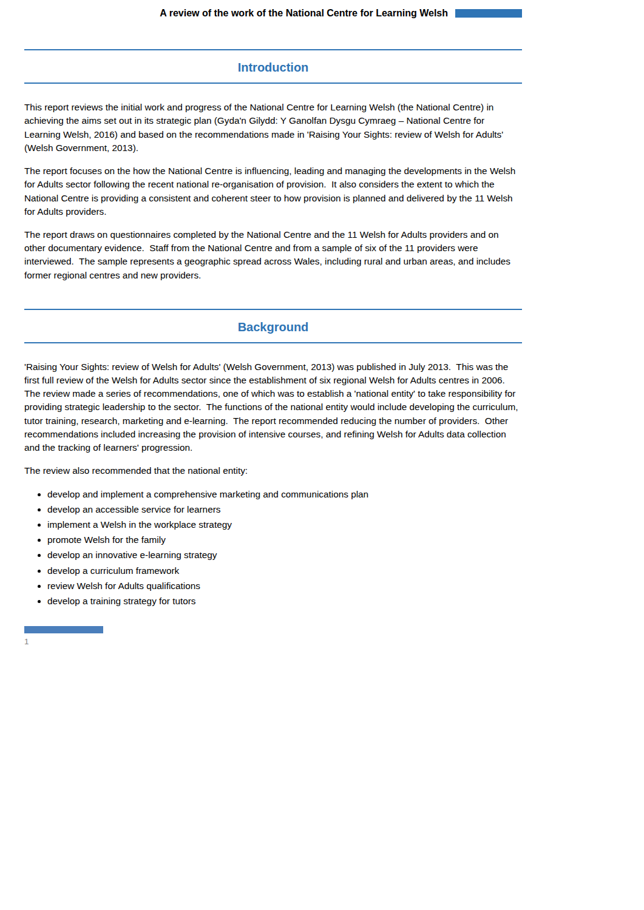A review of the work of the National Centre for Learning Welsh
Introduction
This report reviews the initial work and progress of the National Centre for Learning Welsh (the National Centre) in achieving the aims set out in its strategic plan (Gyda'n Gilydd: Y Ganolfan Dysgu Cymraeg – National Centre for Learning Welsh, 2016) and based on the recommendations made in 'Raising Your Sights: review of Welsh for Adults' (Welsh Government, 2013).
The report focuses on the how the National Centre is influencing, leading and managing the developments in the Welsh for Adults sector following the recent national re-organisation of provision. It also considers the extent to which the National Centre is providing a consistent and coherent steer to how provision is planned and delivered by the 11 Welsh for Adults providers.
The report draws on questionnaires completed by the National Centre and the 11 Welsh for Adults providers and on other documentary evidence. Staff from the National Centre and from a sample of six of the 11 providers were interviewed. The sample represents a geographic spread across Wales, including rural and urban areas, and includes former regional centres and new providers.
Background
'Raising Your Sights: review of Welsh for Adults' (Welsh Government, 2013) was published in July 2013. This was the first full review of the Welsh for Adults sector since the establishment of six regional Welsh for Adults centres in 2006. The review made a series of recommendations, one of which was to establish a 'national entity' to take responsibility for providing strategic leadership to the sector. The functions of the national entity would include developing the curriculum, tutor training, research, marketing and e-learning. The report recommended reducing the number of providers. Other recommendations included increasing the provision of intensive courses, and refining Welsh for Adults data collection and the tracking of learners' progression.
The review also recommended that the national entity:
develop and implement a comprehensive marketing and communications plan
develop an accessible service for learners
implement a Welsh in the workplace strategy
promote Welsh for the family
develop an innovative e-learning strategy
develop a curriculum framework
review Welsh for Adults qualifications
develop a training strategy for tutors
1